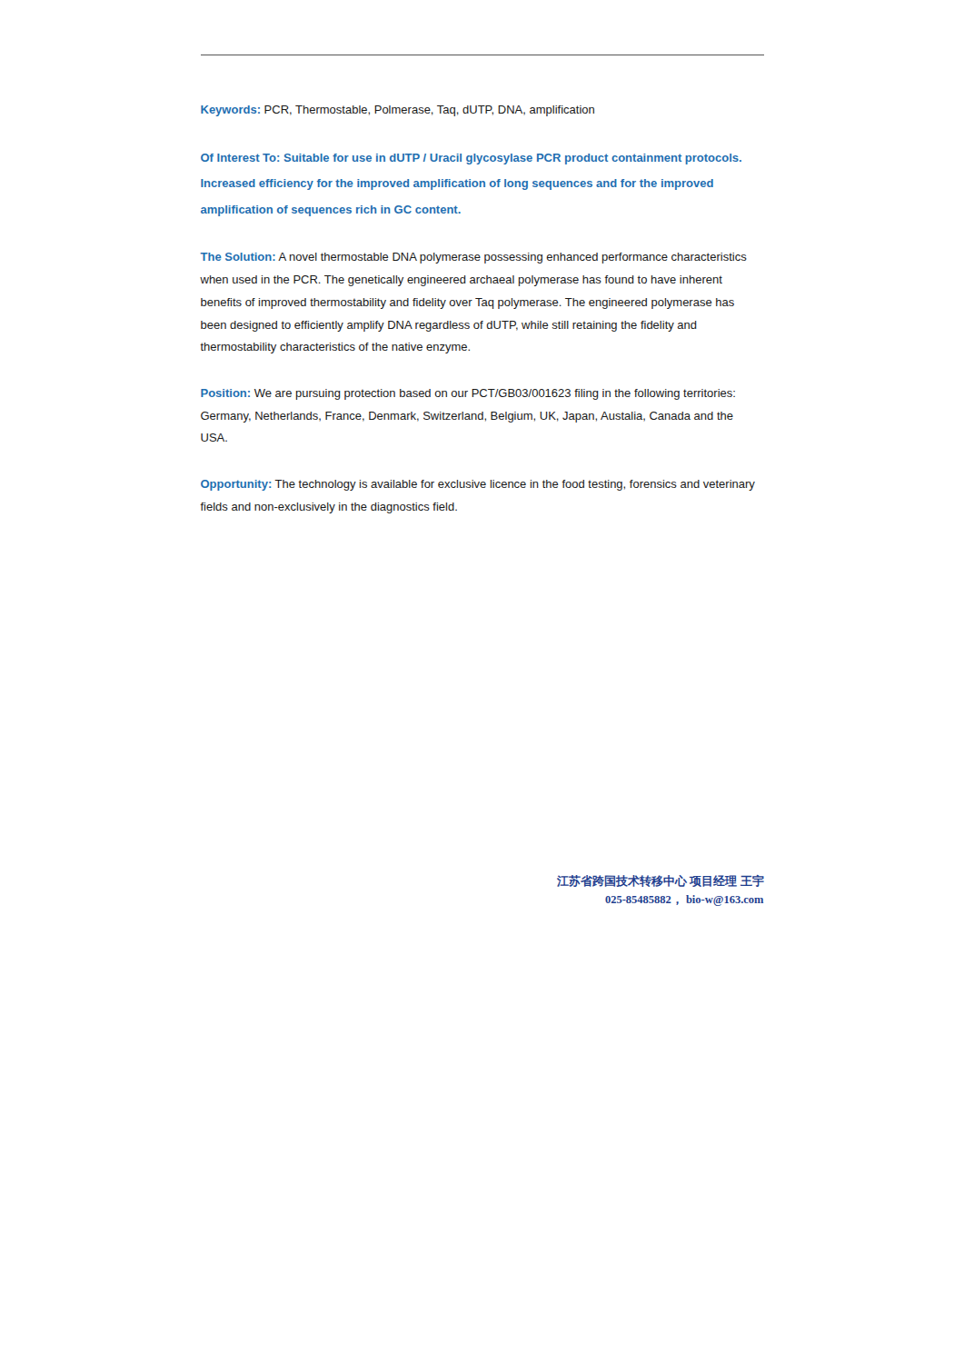Keywords: PCR, Thermostable, Polmerase, Taq, dUTP, DNA, amplification
Of Interest To: Suitable for use in dUTP / Uracil glycosylase PCR product containment protocols. Increased efficiency for the improved amplification of long sequences and for the improved amplification of sequences rich in GC content.
The Solution: A novel thermostable DNA polymerase possessing enhanced performance characteristics when used in the PCR. The genetically engineered archaeal polymerase has found to have inherent benefits of improved thermostability and fidelity over Taq polymerase. The engineered polymerase has been designed to efficiently amplify DNA regardless of dUTP, while still retaining the fidelity and thermostability characteristics of the native enzyme.
Position: We are pursuing protection based on our PCT/GB03/001623 filing in the following territories: Germany, Netherlands, France, Denmark, Switzerland, Belgium, UK, Japan, Austalia, Canada and the USA.
Opportunity: The technology is available for exclusive licence in the food testing, forensics and veterinary fields and non-exclusively in the diagnostics field.
江苏省跨国技术转移中心 项目经理 王宇
025-85485882， bio-w@163.com